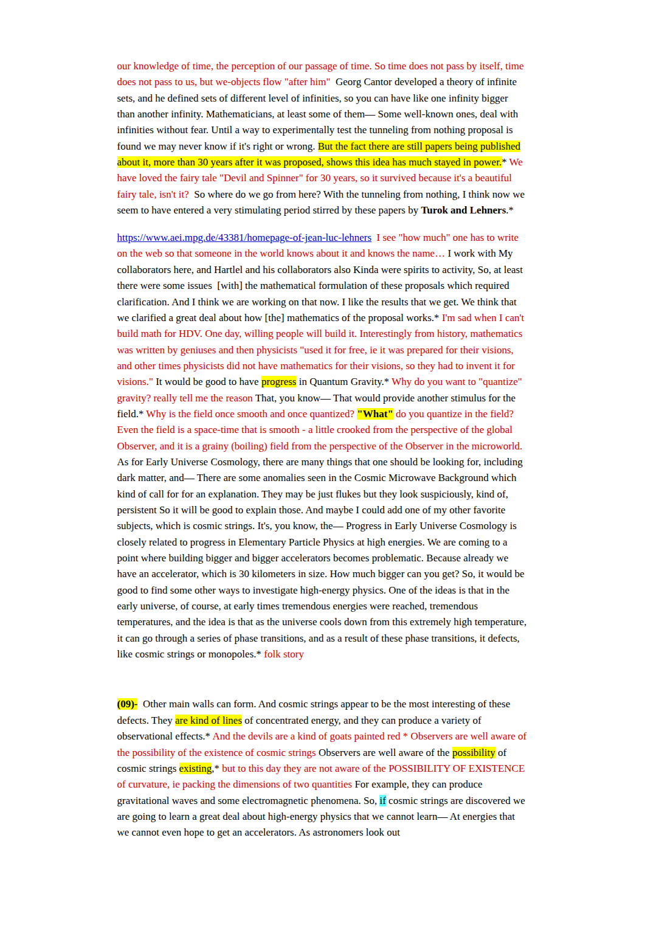our knowledge of time, the perception of our passage of time. So time does not pass by itself, time does not pass to us, but we-objects flow "after him" Georg Cantor developed a theory of infinite sets, and he defined sets of different level of infinities, so you can have like one infinity bigger than another infinity. Mathematicians, at least some of them— Some well-known ones, deal with infinities without fear. Until a way to experimentally test the tunneling from nothing proposal is found we may never know if it's right or wrong. But the fact there are still papers being published about it, more than 30 years after it was proposed, shows this idea has much stayed in power.* We have loved the fairy tale "Devil and Spinner" for 30 years, so it survived because it's a beautiful fairy tale, isn't it? So where do we go from here? With the tunneling from nothing, I think now we seem to have entered a very stimulating period stirred by these papers by Turok and Lehners.*
https://www.aei.mpg.de/43381/homepage-of-jean-luc-lehners I see "how much" one has to write on the web so that someone in the world knows about it and knows the name… I work with My collaborators here, and Hartlel and his collaborators also Kinda were spirits to activity, So, at least there were some issues [with] the mathematical formulation of these proposals which required clarification. And I think we are working on that now. I like the results that we get. We think that we clarified a great deal about how [the] mathematics of the proposal works.* I'm sad when I can't build math for HDV. One day, willing people will build it. Interestingly from history, mathematics was written by geniuses and then physicists "used it for free, ie it was prepared for their visions, and other times physicists did not have mathematics for their visions, so they had to invent it for visions." It would be good to have progress in Quantum Gravity.* Why do you want to "quantize" gravity? really tell me the reason That, you know— That would provide another stimulus for the field.* Why is the field once smooth and once quantized? "What" do you quantize in the field? Even the field is a space-time that is smooth - a little crooked from the perspective of the global Observer, and it is a grainy (boiling) field from the perspective of the Observer in the microworld. As for Early Universe Cosmology, there are many things that one should be looking for, including dark matter, and— There are some anomalies seen in the Cosmic Microwave Background which kind of call for for an explanation. They may be just flukes but they look suspiciously, kind of, persistent So it will be good to explain those. And maybe I could add one of my other favorite subjects, which is cosmic strings. It's, you know, the— Progress in Early Universe Cosmology is closely related to progress in Elementary Particle Physics at high energies. We are coming to a point where building bigger and bigger accelerators becomes problematic. Because already we have an accelerator, which is 30 kilometers in size. How much bigger can you get? So, it would be good to find some other ways to investigate high-energy physics. One of the ideas is that in the early universe, of course, at early times tremendous energies were reached, tremendous temperatures, and the idea is that as the universe cools down from this extremely high temperature, it can go through a series of phase transitions, and as a result of these phase transitions, it defects, like cosmic strings or monopoles.* folk story
(09)- Other main walls can form. And cosmic strings appear to be the most interesting of these defects. They are kind of lines of concentrated energy, and they can produce a variety of observational effects.* And the devils are a kind of goats painted red * Observers are well aware of the possibility of the existence of cosmic strings Observers are well aware of the possibility of cosmic strings existing,* but to this day they are not aware of the POSSIBILITY OF EXISTENCE of curvature, ie packing the dimensions of two quantities For example, they can produce gravitational waves and some electromagnetic phenomena. So, if cosmic strings are discovered we are going to learn a great deal about high-energy physics that we cannot learn— At energies that we cannot even hope to get an accelerators. As astronomers look out